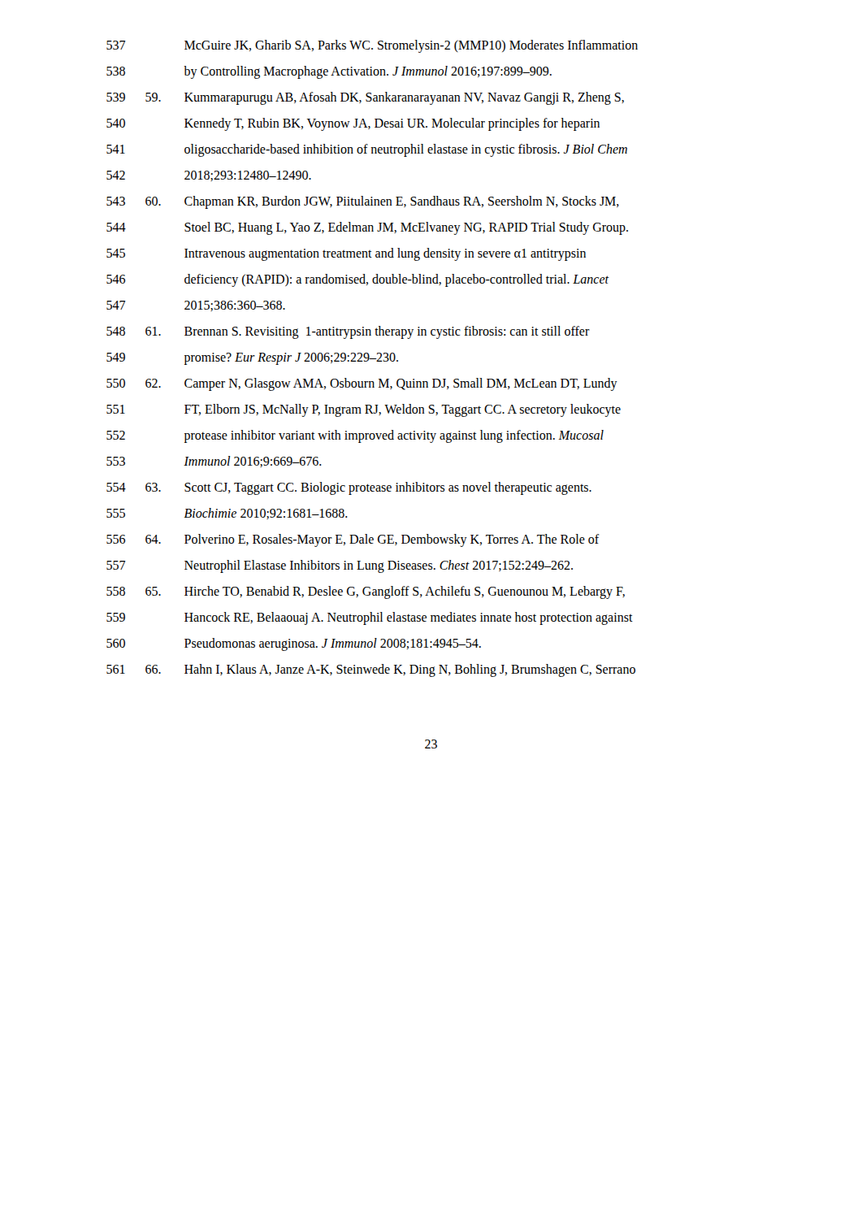537 McGuire JK, Gharib SA, Parks WC. Stromelysin-2 (MMP10) Moderates Inflammation
538 by Controlling Macrophage Activation. J Immunol 2016;197:899–909.
539 59. Kummarapurugu AB, Afosah DK, Sankaranarayanan NV, Navaz Gangji R, Zheng S,
540 Kennedy T, Rubin BK, Voynow JA, Desai UR. Molecular principles for heparin
541 oligosaccharide-based inhibition of neutrophil elastase in cystic fibrosis. J Biol Chem
542 2018;293:12480–12490.
543 60. Chapman KR, Burdon JGW, Piitulainen E, Sandhaus RA, Seersholm N, Stocks JM,
544 Stoel BC, Huang L, Yao Z, Edelman JM, McElvaney NG, RAPID Trial Study Group.
545 Intravenous augmentation treatment and lung density in severe α1 antitrypsin
546 deficiency (RAPID): a randomised, double-blind, placebo-controlled trial. Lancet
547 2015;386:360–368.
548 61. Brennan S. Revisiting 1-antitrypsin therapy in cystic fibrosis: can it still offer
549 promise? Eur Respir J 2006;29:229–230.
550 62. Camper N, Glasgow AMA, Osbourn M, Quinn DJ, Small DM, McLean DT, Lundy
551 FT, Elborn JS, McNally P, Ingram RJ, Weldon S, Taggart CC. A secretory leukocyte
552 protease inhibitor variant with improved activity against lung infection. Mucosal
553 Immunol 2016;9:669–676.
554 63. Scott CJ, Taggart CC. Biologic protease inhibitors as novel therapeutic agents.
555 Biochimie 2010;92:1681–1688.
556 64. Polverino E, Rosales-Mayor E, Dale GE, Dembowsky K, Torres A. The Role of
557 Neutrophil Elastase Inhibitors in Lung Diseases. Chest 2017;152:249–262.
558 65. Hirche TO, Benabid R, Deslee G, Gangloff S, Achilefu S, Guenounou M, Lebargy F,
559 Hancock RE, Belaaouaj A. Neutrophil elastase mediates innate host protection against
560 Pseudomonas aeruginosa. J Immunol 2008;181:4945–54.
561 66. Hahn I, Klaus A, Janze A-K, Steinwede K, Ding N, Bohling J, Brumshagen C, Serrano
23